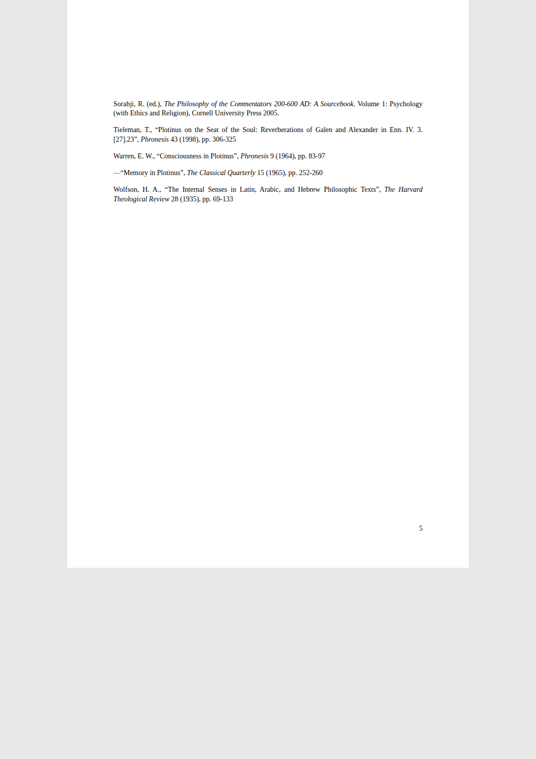Sorabji, R. (ed.), The Philosophy of the Commentators 200-600 AD: A Sourcebook. Volume 1: Psychology (with Ethics and Religion), Cornell University Press 2005.
Tieleman, T., “Plotinus on the Seat of the Soul: Reverberations of Galen and Alexander in Enn. IV. 3. [27].23”, Phronesis 43 (1998), pp. 306-325
Warren, E. W., “Consciousness in Plotinus”, Phronesis 9 (1964), pp. 83-97
—“Memory in Plotinus”, The Classical Quarterly 15 (1965), pp. 252-260
Wolfson, H. A., “The Internal Senses in Latin, Arabic, and Hebrew Philosophic Texts”, The Harvard Theological Review 28 (1935), pp. 69-133
5